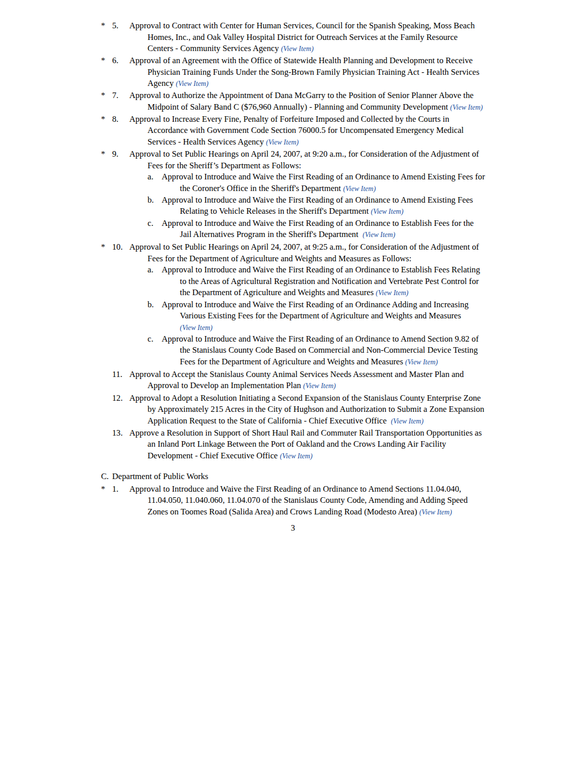*
5.
Approval to Contract with Center for Human Services, Council for the Spanish Speaking, Moss Beach Homes, Inc., and Oak Valley Hospital District for Outreach Services at the Family Resource Centers - Community Services Agency (View Item)
*
6.
Approval of an Agreement with the Office of Statewide Health Planning and Development to Receive Physician Training Funds Under the Song-Brown Family Physician Training Act - Health Services Agency (View Item)
*
7.
Approval to Authorize the Appointment of Dana McGarry to the Position of Senior Planner Above the Midpoint of Salary Band C ($76,960 Annually) - Planning and Community Development (View Item)
*
8.
Approval to Increase Every Fine, Penalty of Forfeiture Imposed and Collected by the Courts in Accordance with Government Code Section 76000.5 for Uncompensated Emergency Medical Services - Health Services Agency (View Item)
*
9.
Approval to Set Public Hearings on April 24, 2007, at 9:20 a.m., for Consideration of the Adjustment of Fees for the Sheriff’s Department as Follows:
a.
Approval to Introduce and Waive the First Reading of an Ordinance to Amend Existing Fees for the Coroner's Office in the Sheriff's Department (View Item)
b.
Approval to Introduce and Waive the First Reading of an Ordinance to Amend Existing Fees Relating to Vehicle Releases in the Sheriff's Department (View Item)
c.
Approval to Introduce and Waive the First Reading of an Ordinance to Establish Fees for the Jail Alternatives Program in the Sheriff's Department (View Item)
*
10.
Approval to Set Public Hearings on April 24, 2007, at 9:25 a.m., for Consideration of the Adjustment of Fees for the Department of Agriculture and Weights and Measures as Follows:
a.
Approval to Introduce and Waive the First Reading of an Ordinance to Establish Fees Relating to the Areas of Agricultural Registration and Notification and Vertebrate Pest Control for the Department of Agriculture and Weights and Measures (View Item)
b.
Approval to Introduce and Waive the First Reading of an Ordinance Adding and Increasing Various Existing Fees for the Department of Agriculture and Weights and Measures (View Item)
c.
Approval to Introduce and Waive the First Reading of an Ordinance to Amend Section 9.82 of the Stanislaus County Code Based on Commercial and Non-Commercial Device Testing Fees for the Department of Agriculture and Weights and Measures (View Item)
11.
Approval to Accept the Stanislaus County Animal Services Needs Assessment and Master Plan and Approval to Develop an Implementation Plan (View Item)
12.
Approval to Adopt a Resolution Initiating a Second Expansion of the Stanislaus County Enterprise Zone by Approximately 215 Acres in the City of Hughson and Authorization to Submit a Zone Expansion Application Request to the State of California - Chief Executive Office (View Item)
13.
Approve a Resolution in Support of Short Haul Rail and Commuter Rail Transportation Opportunities as an Inland Port Linkage Between the Port of Oakland and the Crows Landing Air Facility Development - Chief Executive Office (View Item)
C.
Department of Public Works
*
1.
Approval to Introduce and Waive the First Reading of an Ordinance to Amend Sections 11.04.040, 11.04.050, 11.040.060, 11.04.070 of the Stanislaus County Code, Amending and Adding Speed Zones on Toomes Road (Salida Area) and Crows Landing Road (Modesto Area) (View Item)
3